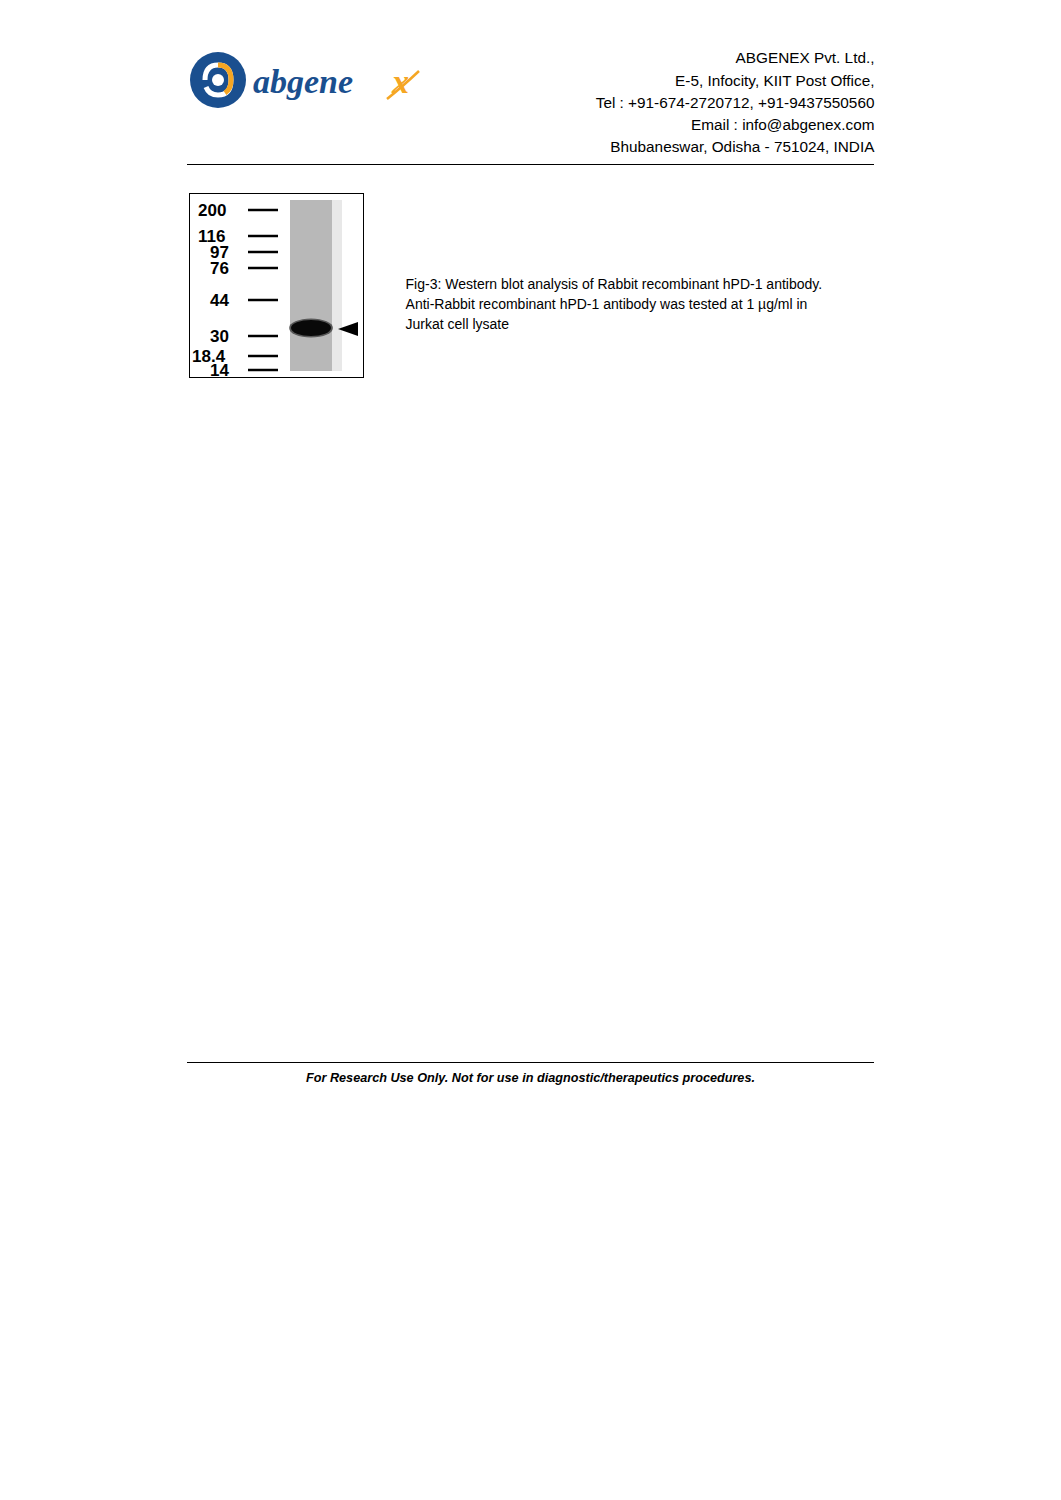abgene x
ABGENEX Pvt. Ltd.,
E-5, Infocity, KIIT Post Office,
Tel : +91-674-2720712, +91-9437550560
Email : info@abgenex.com
Bhubaneswar, Odisha - 751024, INDIA
200 116 97 76 44 30 18.4 14
Fig-3: Western blot analysis of Rabbit recombinant hPD-1 antibody. Anti-Rabbit recombinant hPD-1 antibody was tested at 1 µg/ml in Jurkat cell lysate
For Research Use Only. Not for use in diagnostic/therapeutics procedures.